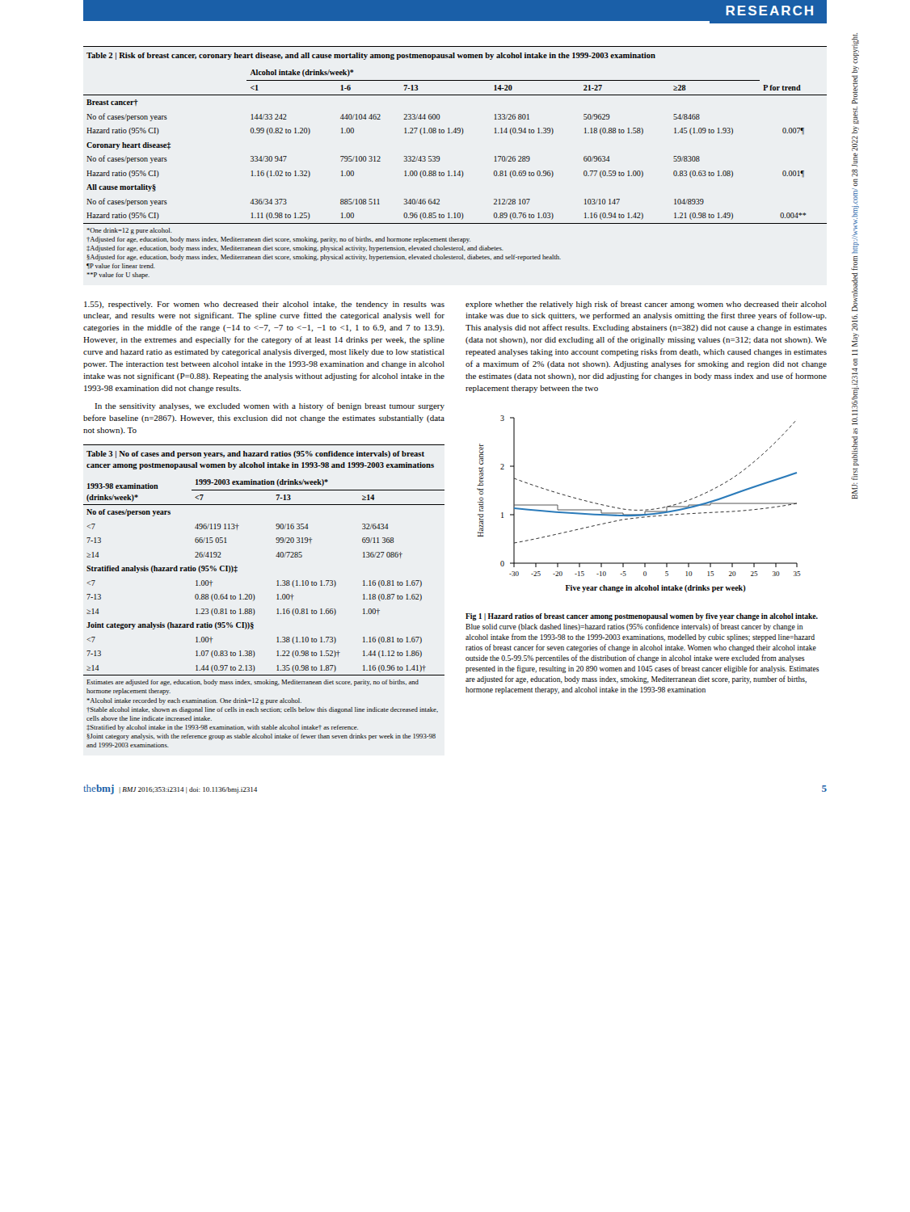RESEARCH
BMJ: first published as 10.1136/bmj.i2314 on 11 May 2016. Downloaded from http://www.bmj.com/ on 28 June 2022 by guest. Protected by copyright.
Table 2 | Risk of breast cancer, coronary heart disease, and all cause mortality among postmenopausal women by alcohol intake in the 1999-2003 examination
| | Alcohol intake (drinks/week)* | P for trend |
| --- | --- | --- |
| <1 | 1-6 | 7-13 | 14-20 | 21-27 | ≥28 |
| Breast cancer† |
| No of cases/person years | 144/33 242 | 440/104 462 | 233/44 600 | 133/26 801 | 50/9629 | 54/8468 | 0.007¶ |
| Hazard ratio (95% CI) | 0.99 (0.82 to 1.20) | 1.00 | 1.27 (1.08 to 1.49) | 1.14 (0.94 to 1.39) | 1.18 (0.88 to 1.58) | 1.45 (1.09 to 1.93) |
| Coronary heart disease‡ |
| No of cases/person years | 334/30 947 | 795/100 312 | 332/43 539 | 170/26 289 | 60/9634 | 59/8308 | 0.001¶ |
| Hazard ratio (95% CI) | 1.16 (1.02 to 1.32) | 1.00 | 1.00 (0.88 to 1.14) | 0.81 (0.69 to 0.96) | 0.77 (0.59 to 1.00) | 0.83 (0.63 to 1.08) |
| All cause mortality§ |
| No of cases/person years | 436/34 373 | 885/108 511 | 340/46 642 | 212/28 107 | 103/10 147 | 104/8939 | 0.004** |
| Hazard ratio (95% CI) | 1.11 (0.98 to 1.25) | 1.00 | 0.96 (0.85 to 1.10) | 0.89 (0.76 to 1.03) | 1.16 (0.94 to 1.42) | 1.21 (0.98 to 1.49) |
*One drink=12 g pure alcohol.
†Adjusted for age, education, body mass index, Mediterranean diet score, smoking, parity, no of births, and hormone replacement therapy.
‡Adjusted for age, education, body mass index, Mediterranean diet score, smoking, physical activity, hypertension, elevated cholesterol, and diabetes.
§Adjusted for age, education, body mass index, Mediterranean diet score, smoking, physical activity, hypertension, elevated cholesterol, diabetes, and self-reported health.
¶P value for linear trend.
**P value for U shape.
1.55), respectively. For women who decreased their alcohol intake, the tendency in results was unclear, and results were not significant. The spline curve fitted the categorical analysis well for categories in the middle of the range (−14 to <−7, −7 to <−1, −1 to <1, 1 to 6.9, and 7 to 13.9). However, in the extremes and especially for the category of at least 14 drinks per week, the spline curve and hazard ratio as estimated by categorical analysis diverged, most likely due to low statistical power. The interaction test between alcohol intake in the 1993-98 examination and change in alcohol intake was not significant (P=0.88). Repeating the analysis without adjusting for alcohol intake in the 1993-98 examination did not change results.
In the sensitivity analyses, we excluded women with a history of benign breast tumour surgery before baseline (n=2867). However, this exclusion did not change the estimates substantially (data not shown). To
Table 3 | No of cases and person years, and hazard ratios (95% confidence intervals) of breast cancer among postmenopausal women by alcohol intake in 1993-98 and 1999-2003 examinations
| 1993-98 examination (drinks/week)* | 1999-2003 examination (drinks/week)* |
| --- | --- |
| <7 | 7-13 | ≥14 |
| No of cases/person years |
| <7 | 496/119 113† | 90/16 354 | 32/6434 |
| 7-13 | 66/15 051 | 99/20 319† | 69/11 368 |
| ≥14 | 26/4192 | 40/7285 | 136/27 086† |
| Stratified analysis (hazard ratio (95% CI))‡ |
| <7 | 1.00† | 1.38 (1.10 to 1.73) | 1.16 (0.81 to 1.67) |
| 7-13 | 0.88 (0.64 to 1.20) | 1.00† | 1.18 (0.87 to 1.62) |
| ≥14 | 1.23 (0.81 to 1.88) | 1.16 (0.81 to 1.66) | 1.00† |
| Joint category analysis (hazard ratio (95% CI))§ |
| <7 | 1.00† | 1.38 (1.10 to 1.73) | 1.16 (0.81 to 1.67) |
| 7-13 | 1.07 (0.83 to 1.38) | 1.22 (0.98 to 1.52)† | 1.44 (1.12 to 1.86) |
| ≥14 | 1.44 (0.97 to 2.13) | 1.35 (0.98 to 1.87) | 1.16 (0.96 to 1.41)† |
Estimates are adjusted for age, education, body mass index, smoking, Mediterranean diet score, parity, no of births, and hormone replacement therapy.
*Alcohol intake recorded by each examination. One drink=12 g pure alcohol.
†Stable alcohol intake, shown as diagonal line of cells in each section; cells below this diagonal line indicate decreased intake, cells above the line indicate increased intake.
‡Stratified by alcohol intake in the 1993-98 examination, with stable alcohol intake† as reference.
§Joint category analysis, with the reference group as stable alcohol intake of fewer than seven drinks per week in the 1993-98 and 1999-2003 examinations.
explore whether the relatively high risk of breast cancer among women who decreased their alcohol intake was due to sick quitters, we performed an analysis omitting the first three years of follow-up. This analysis did not affect results. Excluding abstainers (n=382) did not cause a change in estimates (data not shown), nor did excluding all of the originally missing values (n=312; data not shown). We repeated analyses taking into account competing risks from death, which caused changes in estimates of a maximum of 2% (data not shown). Adjusting analyses for smoking and region did not change the estimates (data not shown), nor did adjusting for changes in body mass index and use of hormone replacement therapy between the two
0 1 2 3 Hazard ratio of breast cancer -30 -25 -20 -15 -10 -5 0 5 10 15 20 25 30 35 Five year change in alcohol intake (drinks per week)
Fig 1 | Hazard ratios of breast cancer among postmenopausal women by five year change in alcohol intake. Blue solid curve (black dashed lines)=hazard ratios (95% confidence intervals) of breast cancer by change in alcohol intake from the 1993-98 to the 1999-2003 examinations, modelled by cubic splines; stepped line=hazard ratios of breast cancer for seven categories of change in alcohol intake. Women who changed their alcohol intake outside the 0.5-99.5% percentiles of the distribution of change in alcohol intake were excluded from analyses presented in the figure, resulting in 20 890 women and 1045 cases of breast cancer eligible for analysis. Estimates are adjusted for age, education, body mass index, smoking, Mediterranean diet score, parity, number of births, hormone replacement therapy, and alcohol intake in the 1993-98 examination
thebmj | BMJ 2016;353:i2314 | doi: 10.1136/bmj.i2314
5